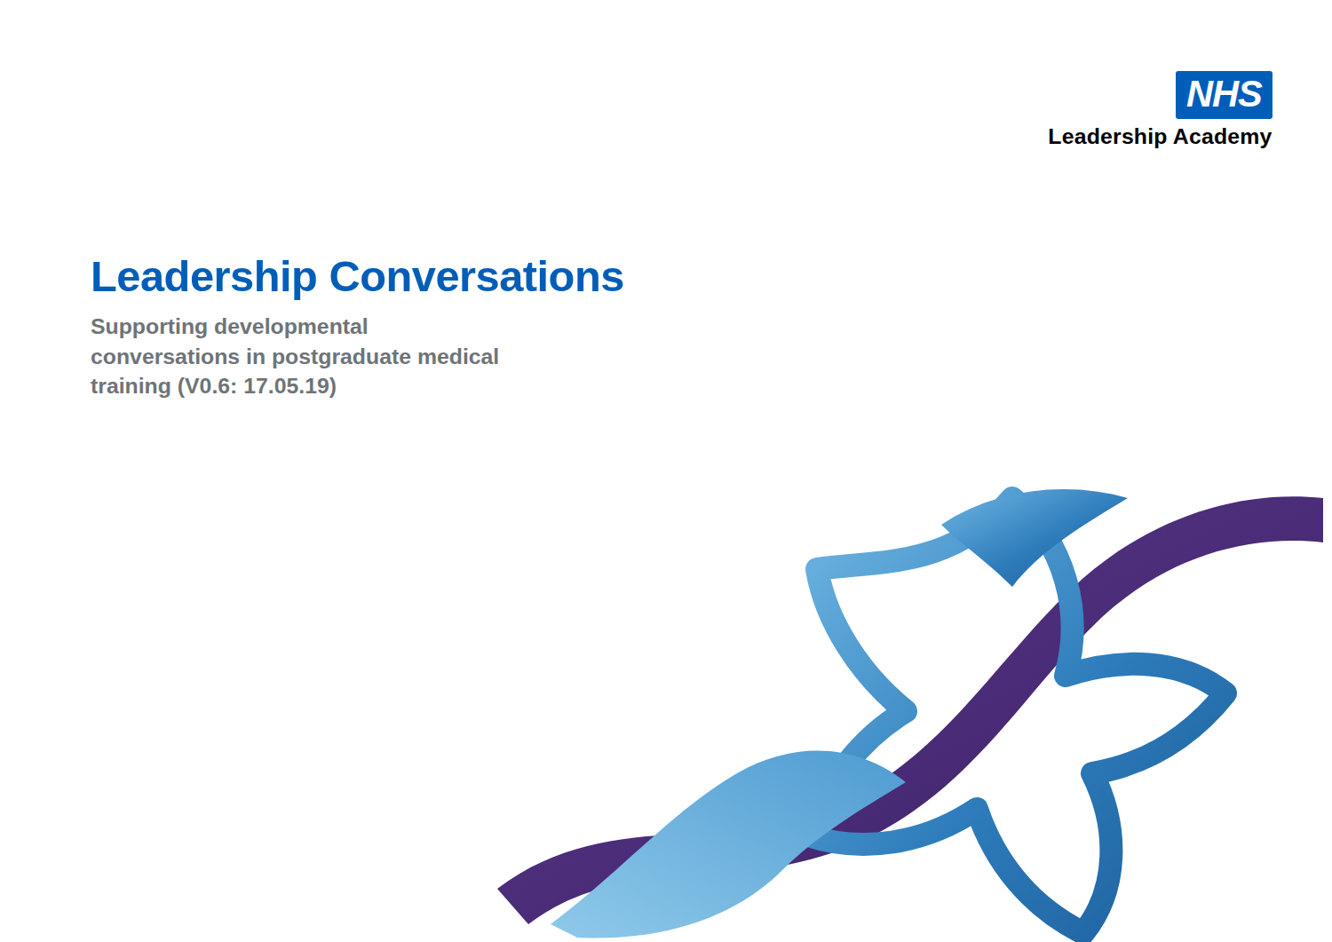NHS Leadership Academy
Leadership Conversations
Supporting developmental conversations in postgraduate medical training (V0.6: 17.05.19)